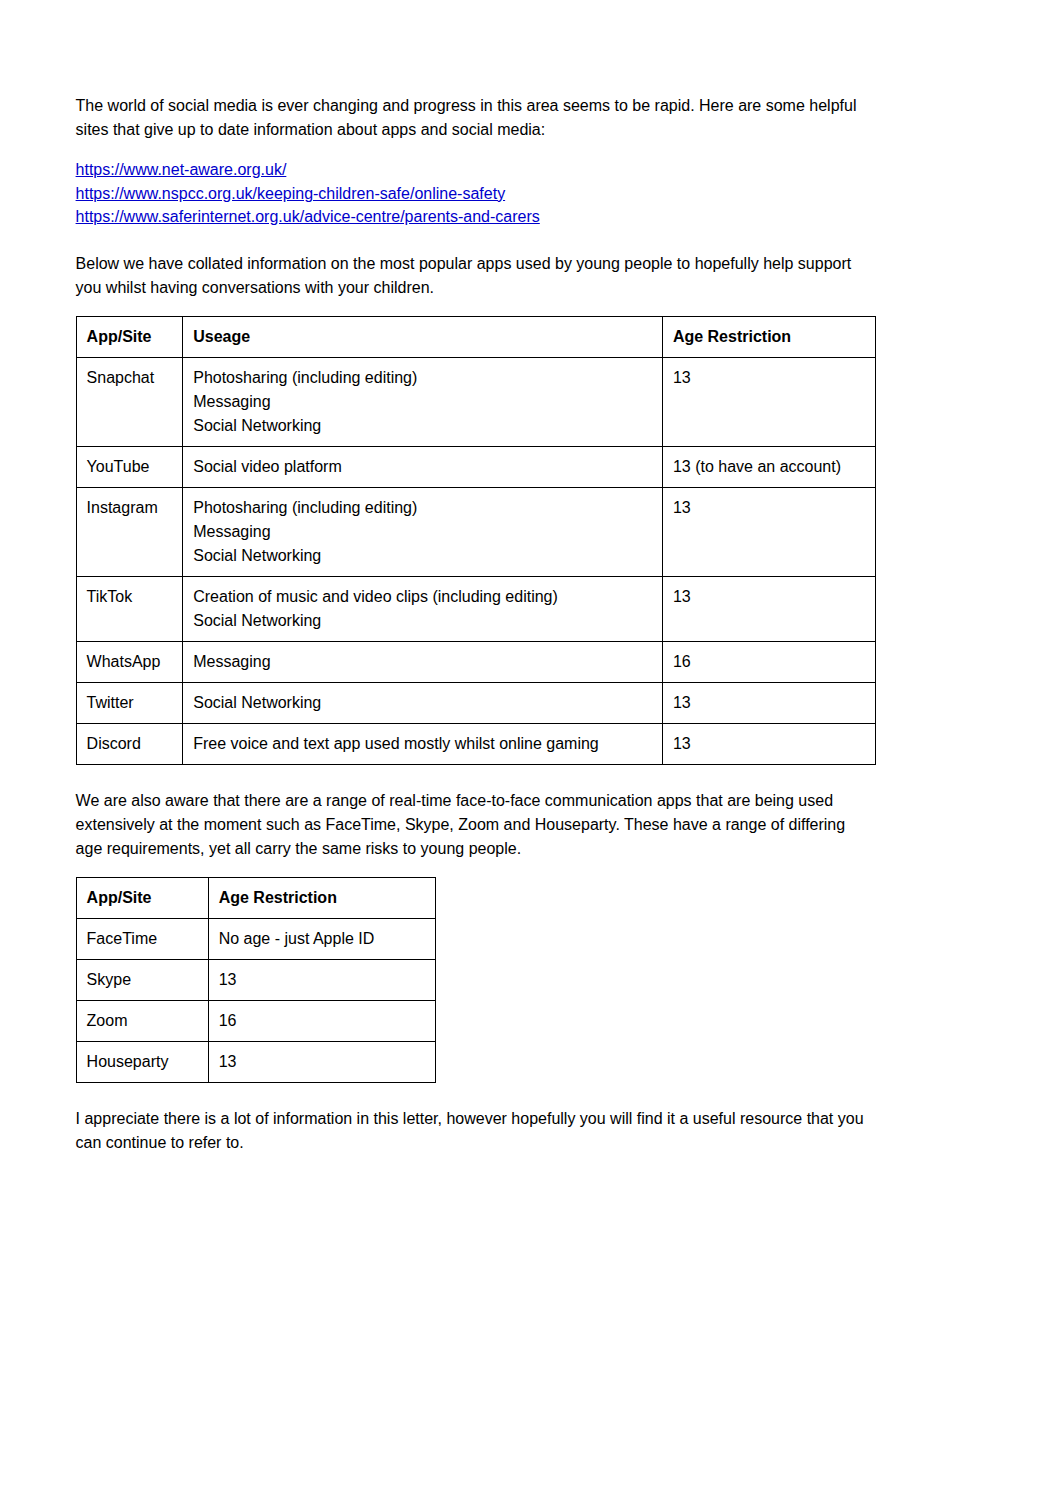The world of social media is ever changing and progress in this area seems to be rapid. Here are some helpful sites that give up to date information about apps and social media:
https://www.net-aware.org.uk/ https://www.nspcc.org.uk/keeping-children-safe/online-safety https://www.saferinternet.org.uk/advice-centre/parents-and-carers
Below we have collated information on the most popular apps used by young people to hopefully help support you whilst having conversations with your children.
| App/Site | Useage | Age Restriction |
| --- | --- | --- |
| Snapchat | Photosharing (including editing) Messaging Social Networking | 13 |
| YouTube | Social video platform | 13 (to have an account) |
| Instagram | Photosharing (including editing) Messaging Social Networking | 13 |
| TikTok | Creation of music and video clips (including editing) Social Networking | 13 |
| WhatsApp | Messaging | 16 |
| Twitter | Social Networking | 13 |
| Discord | Free voice and text app used mostly whilst online gaming | 13 |
We are also aware that there are a range of real-time face-to-face communication apps that are being used extensively at the moment such as FaceTime, Skype, Zoom and Houseparty. These have a range of differing age requirements, yet all carry the same risks to young people.
| App/Site | Age Restriction |
| --- | --- |
| FaceTime | No age - just Apple ID |
| Skype | 13 |
| Zoom | 16 |
| Houseparty | 13 |
I appreciate there is a lot of information in this letter, however hopefully you will find it a useful resource that you can continue to refer to.